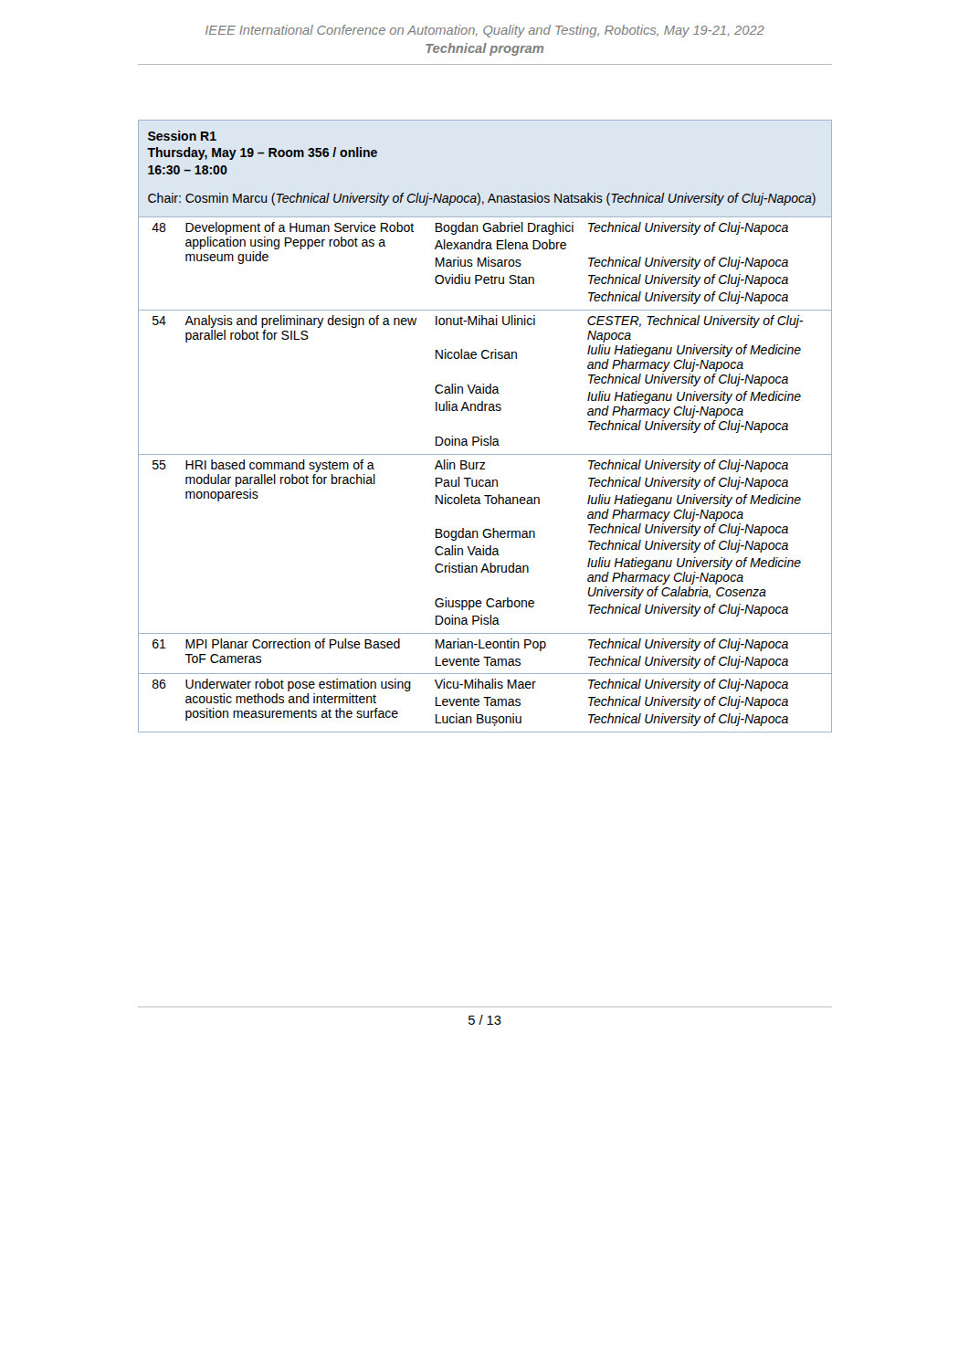IEEE International Conference on Automation, Quality and Testing, Robotics, May 19-21, 2022
Technical program
Session R1
Thursday, May 19 – Room 356 / online
16:30 – 18:00
Chair: Cosmin Marcu (Technical University of Cluj-Napoca), Anastasios Natsakis (Technical University of Cluj-Napoca)
| 48 | Development of a Human Service Robot application using Pepper robot as a museum guide | Bogdan Gabriel Draghici Alexandra Elena Dobre Marius Misaros Ovidiu Petru Stan | Technical University of Cluj-Napoca Technical University of Cluj-Napoca Technical University of Cluj-Napoca Technical University of Cluj-Napoca |
| 54 | Analysis and preliminary design of a new parallel robot for SILS | Ionut-Mihai Ulinici Nicolae Crisan Calin Vaida Iulia Andras Doina Pisla | CESTER, Technical University of Cluj-Napoca Iuliu Hatieganu University of Medicine and Pharmacy Cluj-Napoca Technical University of Cluj-Napoca Iuliu Hatieganu University of Medicine and Pharmacy Cluj-Napoca Technical University of Cluj-Napoca |
| 55 | HRI based command system of a modular parallel robot for brachial monoparesis | Alin Burz Paul Tucan Nicoleta Tohanean Bogdan Gherman Calin Vaida Cristian Abrudan Giusppe Carbone Doina Pisla | Technical University of Cluj-Napoca Technical University of Cluj-Napoca Iuliu Hatieganu University of Medicine and Pharmacy Cluj-Napoca Technical University of Cluj-Napoca Technical University of Cluj-Napoca Iuliu Hatieganu University of Medicine and Pharmacy Cluj-Napoca University of Calabria, Cosenza Technical University of Cluj-Napoca |
| 61 | MPI Planar Correction of Pulse Based ToF Cameras | Marian-Leontin Pop Levente Tamas | Technical University of Cluj-Napoca Technical University of Cluj-Napoca |
| 86 | Underwater robot pose estimation using acoustic methods and intermittent position measurements at the surface | Vicu-Mihalis Maer Levente Tamas Lucian Bușoniu | Technical University of Cluj-Napoca Technical University of Cluj-Napoca Technical University of Cluj-Napoca |
5 / 13